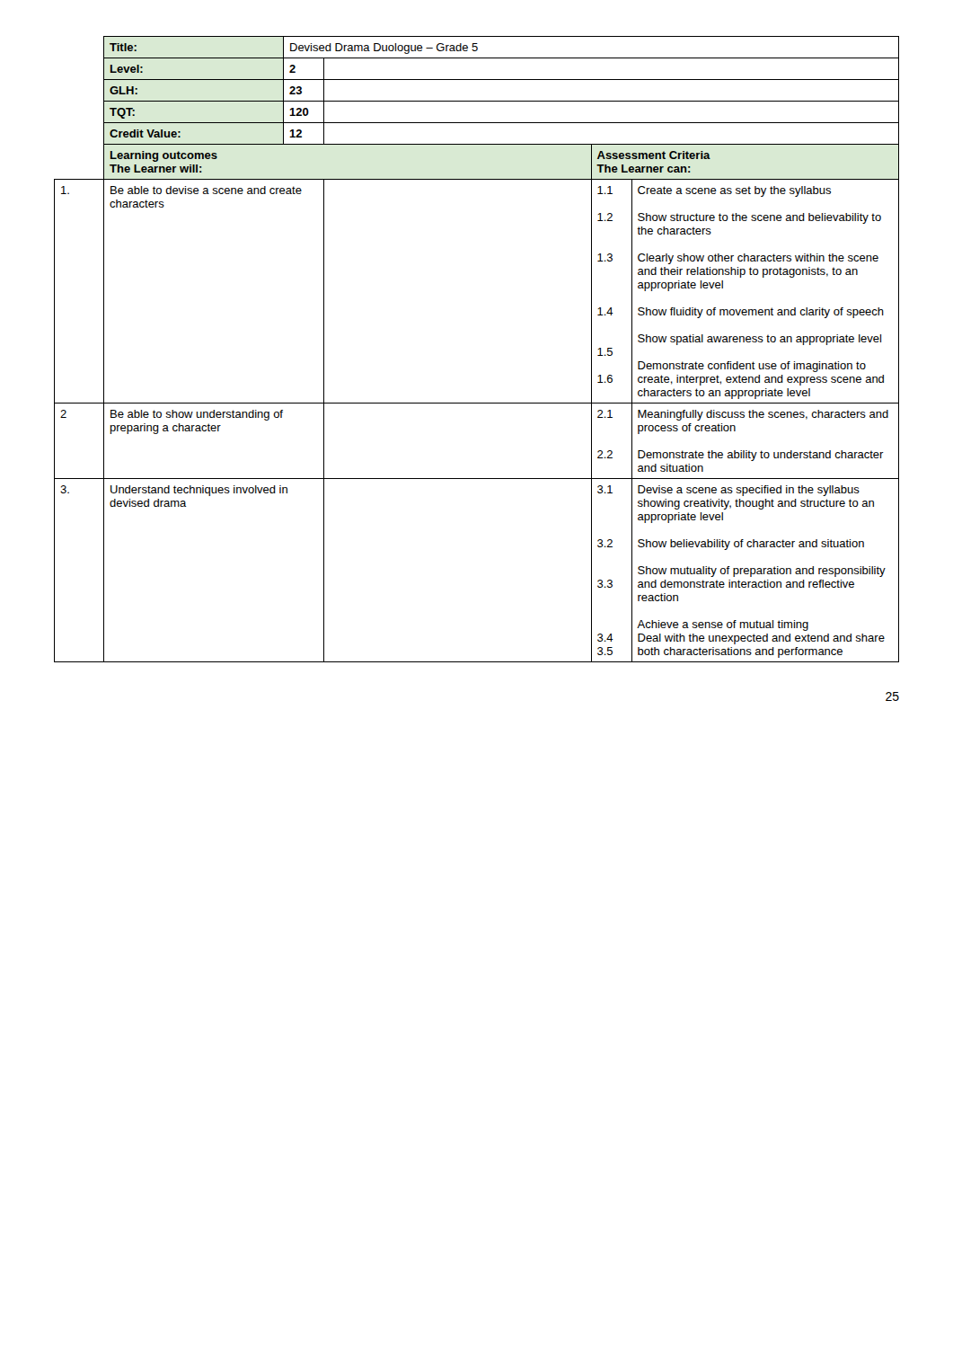| | Title: | Devised Drama Duologue – Grade 5 |
| | Level: | 2 | |
| | GLH: | 23 | |
| | TQT: | 120 | |
| | Credit Value: | 12 | |
| | Learning outcomes The Learner will: | Assessment Criteria The Learner can: |
| 1. | Be able to devise a scene and create characters | | 1.1 1.2 1.3 1.4 1.5 1.6 | Create a scene as set by the syllabus Show structure to the scene and believability to the characters Clearly show other characters within the scene and their relationship to protagonists, to an appropriate level Show fluidity of movement and clarity of speech Show spatial awareness to an appropriate level Demonstrate confident use of imagination to create, interpret, extend and express scene and characters to an appropriate level |
| 2 | Be able to show understanding of preparing a character | | 2.1 2.2 | Meaningfully discuss the scenes, characters and process of creation Demonstrate the ability to understand character and situation |
| 3. | Understand techniques involved in devised drama | | 3.1 3.2 3.3 3.4 3.5 | Devise a scene as specified in the syllabus showing creativity, thought and structure to an appropriate level Show believability of character and situation Show mutuality of preparation and responsibility and demonstrate interaction and reflective reaction Achieve a sense of mutual timing Deal with the unexpected and extend and share both characterisations and performance |
25